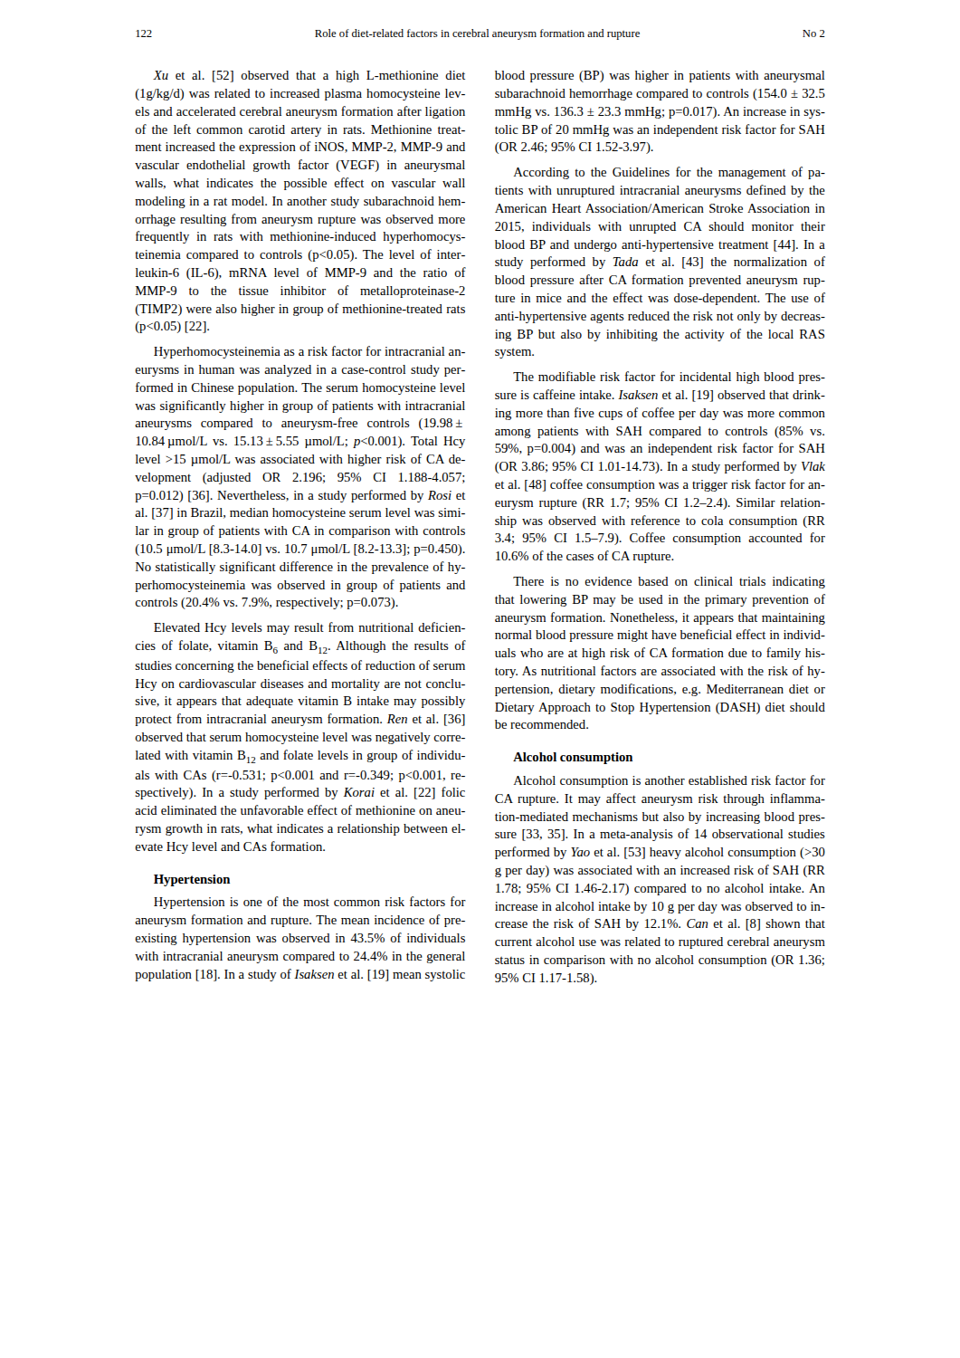122 Role of diet-related factors in cerebral aneurysm formation and rupture No 2
Xu et al. [52] observed that a high L-methionine diet (1g/kg/d) was related to increased plasma homocysteine levels and accelerated cerebral aneurysm formation after ligation of the left common carotid artery in rats. Methionine treatment increased the expression of iNOS, MMP-2, MMP-9 and vascular endothelial growth factor (VEGF) in aneurysmal walls, what indicates the possible effect on vascular wall modeling in a rat model. In another study subarachnoid hemorrhage resulting from aneurysm rupture was observed more frequently in rats with methionine-induced hyperhomocysteinemia compared to controls (p<0.05). The level of interleukin-6 (IL-6), mRNA level of MMP-9 and the ratio of MMP-9 to the tissue inhibitor of metalloproteinase-2 (TIMP2) were also higher in group of methionine-treated rats (p<0.05) [22].
Hyperhomocysteinemia as a risk factor for intracranial aneurysms in human was analyzed in a case-control study performed in Chinese population. The serum homocysteine level was significantly higher in group of patients with intracranial aneurysms compared to aneurysm-free controls (19.98 ± 10.84 µmol/L vs. 15.13 ± 5.55 µmol/L; p<0.001). Total Hcy level >15 µmol/L was associated with higher risk of CA development (adjusted OR 2.196; 95% CI 1.188-4.057; p=0.012) [36]. Nevertheless, in a study performed by Rosi et al. [37] in Brazil, median homocysteine serum level was similar in group of patients with CA in comparison with controls (10.5 μmol/L [8.3-14.0] vs. 10.7 μmol/L [8.2-13.3]; p=0.450). No statistically significant difference in the prevalence of hyperhomocysteinemia was observed in group of patients and controls (20.4% vs. 7.9%, respectively; p=0.073).
Elevated Hcy levels may result from nutritional deficiencies of folate, vitamin B6 and B12. Although the results of studies concerning the beneficial effects of reduction of serum Hcy on cardiovascular diseases and mortality are not conclusive, it appears that adequate vitamin B intake may possibly protect from intracranial aneurysm formation. Ren et al. [36] observed that serum homocysteine level was negatively correlated with vitamin B12 and folate levels in group of individuals with CAs (r=-0.531; p<0.001 and r=-0.349; p<0.001, respectively). In a study performed by Korai et al. [22] folic acid eliminated the unfavorable effect of methionine on aneurysm growth in rats, what indicates a relationship between elevate Hcy level and CAs formation.
Hypertension
Hypertension is one of the most common risk factors for aneurysm formation and rupture. The mean incidence of pre-existing hypertension was observed in 43.5% of individuals with intracranial aneurysm compared to 24.4% in the general population [18]. In a study of Isaksen et al. [19] mean systolic blood pressure (BP) was higher in patients with aneurysmal subarachnoid hemorrhage compared to controls (154.0 ± 32.5 mmHg vs. 136.3 ± 23.3 mmHg; p=0.017). An increase in systolic BP of 20 mmHg was an independent risk factor for SAH (OR 2.46; 95% CI 1.52-3.97).
According to the Guidelines for the management of patients with unruptured intracranial aneurysms defined by the American Heart Association/American Stroke Association in 2015, individuals with unrupted CA should monitor their blood BP and undergo anti-hypertensive treatment [44]. In a study performed by Tada et al. [43] the normalization of blood pressure after CA formation prevented aneurysm rupture in mice and the effect was dose-dependent. The use of anti-hypertensive agents reduced the risk not only by decreasing BP but also by inhibiting the activity of the local RAS system.
The modifiable risk factor for incidental high blood pressure is caffeine intake. Isaksen et al. [19] observed that drinking more than five cups of coffee per day was more common among patients with SAH compared to controls (85% vs. 59%, p=0.004) and was an independent risk factor for SAH (OR 3.86; 95% CI 1.01-14.73). In a study performed by Vlak et al. [48] coffee consumption was a trigger risk factor for aneurysm rupture (RR 1.7; 95% CI 1.2–2.4). Similar relationship was observed with reference to cola consumption (RR 3.4; 95% CI 1.5–7.9). Coffee consumption accounted for 10.6% of the cases of CA rupture.
There is no evidence based on clinical trials indicating that lowering BP may be used in the primary prevention of aneurysm formation. Nonetheless, it appears that maintaining normal blood pressure might have beneficial effect in individuals who are at high risk of CA formation due to family history. As nutritional factors are associated with the risk of hypertension, dietary modifications, e.g. Mediterranean diet or Dietary Approach to Stop Hypertension (DASH) diet should be recommended.
Alcohol consumption
Alcohol consumption is another established risk factor for CA rupture. It may affect aneurysm risk through inflammation-mediated mechanisms but also by increasing blood pressure [33, 35]. In a meta-analysis of 14 observational studies performed by Yao et al. [53] heavy alcohol consumption (>30 g per day) was associated with an increased risk of SAH (RR 1.78; 95% CI 1.46-2.17) compared to no alcohol intake. An increase in alcohol intake by 10 g per day was observed to increase the risk of SAH by 12.1%. Can et al. [8] shown that current alcohol use was related to ruptured cerebral aneurysm status in comparison with no alcohol consumption (OR 1.36; 95% CI 1.17-1.58).